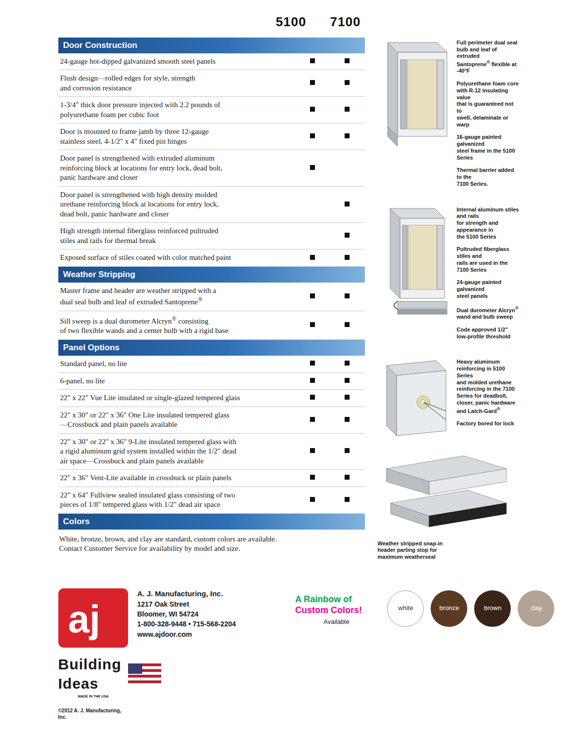51007100
Door Construction
| 24-gauge hot-dipped galvanized smooth steel panels | | |
| Flush design—rolled edges for style, strength and corrosion resistance | | |
| 1-3/4" thick door pressure injected with 2.2 pounds of polyurethane foam per cubic foot | | |
| Door is mounted to frame jamb by three 12-gauge stainless steel, 4-1/2" x 4" fixed pin hinges | | |
| Door panel is strengthened with extruded aluminum reinforcing block at locations for entry lock, dead bolt, panic hardware and closer | | |
| Door panel is strengthened with high density molded urethane reinforcing block at locations for entry lock, dead bolt, panic hardware and closer | | |
| High strength internal fiberglass reinforced pultruded stiles and rails for thermal break | | |
| Exposed surface of stiles coated with color matched paint | | |
Weather Stripping
| Master frame and header are weather stripped with a dual seal bulb and leaf of extruded Santoprene ® | | |
| Sill sweep is a dual durometer Alcryn ® consisting of two flexible wands and a center bulb with a rigid base | | |
Panel Options
| Standard panel, no lite | | |
| 6-panel, no lite | | |
| 22" x 22" Vue Lite insulated or single-glazed tempered glass | | |
| 22" x 30" or 22" x 36" One Lite insulated tempered glass —Crossbuck and plain panels available | | |
| 22" x 30" or 22" x 36" 9-Lite insulated tempered glass with a rigid aluminum grid system installed within the 1/2" dead air space—Crossbuck and plain panels available | | |
| 22" x 36" Vent-Lite available in crossbuck or plain panels | | |
| 22" x 64" Fullview sealed insulated glass consisting of two pieces of 1/8" tempered glass with 1/2" dead air space | | |
Colors
White, bronze, brown, and clay are standard, custom colors are available.
Contact Customer Service for availability by model and size.
Full perimeter dual seal
bulb and leaf of extruded
Santoprene® flexible at -40°F
Polyurethane foam core
with R-12 insulating value
that is guaranteed not to
swell, delaminate or warp
16-gauge painted galvanized
steel frame in the 5100 Series
Thermal barrier added to the
7100 Series.
Internal aluminum stiles and rails
for strength and appearance in
the 5100 Series
Pultruded fiberglass stiles and
rails are used in the 7100 Series
24-gauge painted galvanized
steel panels
Dual durometer Alcryn®
wand and bulb sweep
Code approved 1/2"
low-profile threshold
Heavy aluminum
reinforcing in 5100 Series
and molded urethane
reinforcing in the 7100
Series for deadbolt,
closer, panic hardware
and Latch-Gard®
Factory bored for lock
Weather stripped snap-in
header parting stop for
maximum weatherseal
Building Ideas
MADE IN THE USA
©2012 A. J. Manufacturing, Inc.
A. J. Manufacturing, Inc.
1217 Oak Street
Bloomer, WI 54724
1-800-328-9448 • 715-568-2204
www.ajdoor.com
Available
white
bronze
brown
clay